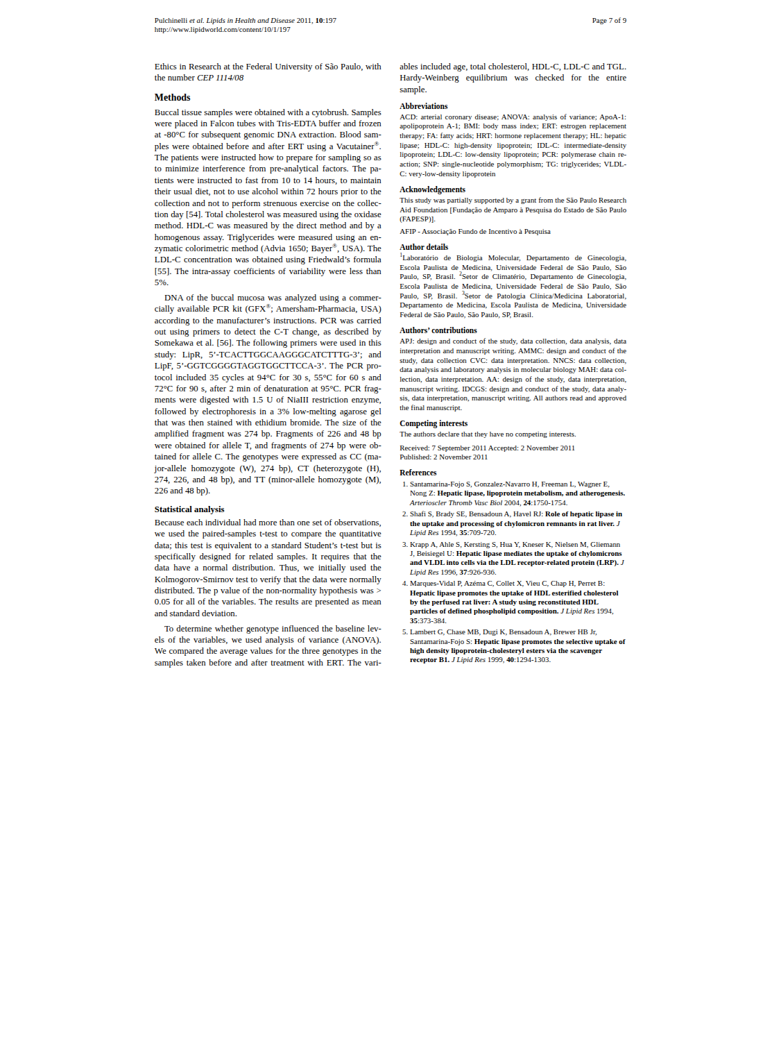Pulchinelli et al. Lipids in Health and Disease 2011, 10:197
http://www.lipidworld.com/content/10/1/197
Page 7 of 9
Ethics in Research at the Federal University of São Paulo, with the number CEP 1114/08
Methods
Buccal tissue samples were obtained with a cytobrush. Samples were placed in Falcon tubes with Tris-EDTA buffer and frozen at -80°C for subsequent genomic DNA extraction. Blood samples were obtained before and after ERT using a Vacutainer®. The patients were instructed how to prepare for sampling so as to minimize interference from pre-analytical factors. The patients were instructed to fast from 10 to 14 hours, to maintain their usual diet, not to use alcohol within 72 hours prior to the collection and not to perform strenuous exercise on the collection day [54]. Total cholesterol was measured using the oxidase method. HDL-C was measured by the direct method and by a homogenous assay. Triglycerides were measured using an enzymatic colorimetric method (Advia 1650; Bayer®, USA). The LDL-C concentration was obtained using Friedwald’s formula [55]. The intra-assay coefficients of variability were less than 5%.
DNA of the buccal mucosa was analyzed using a commercially available PCR kit (GFX®; Amersham-Pharmacia, USA) according to the manufacturer’s instructions. PCR was carried out using primers to detect the C-T change, as described by Somekawa et al. [56]. The following primers were used in this study: LipR, 5’-TCACTTGGCAAGGGCATCTTTG-3’; and LipF, 5’-GGTCGGGGTAGGTGGCTTCCA-3’. The PCR protocol included 35 cycles at 94°C for 30 s, 55°C for 60 s and 72°C for 90 s, after 2 min of denaturation at 95°C. PCR fragments were digested with 1.5 U of NiaIII restriction enzyme, followed by electrophoresis in a 3% low-melting agarose gel that was then stained with ethidium bromide. The size of the amplified fragment was 274 bp. Fragments of 226 and 48 bp were obtained for allele T, and fragments of 274 bp were obtained for allele C. The genotypes were expressed as CC (major-allele homozygote (W), 274 bp), CT (heterozygote (H), 274, 226, and 48 bp), and TT (minor-allele homozygote (M), 226 and 48 bp).
Statistical analysis
Because each individual had more than one set of observations, we used the paired-samples t-test to compare the quantitative data; this test is equivalent to a standard Student’s t-test but is specifically designed for related samples. It requires that the data have a normal distribution. Thus, we initially used the Kolmogorov-Smirnov test to verify that the data were normally distributed. The p value of the non-normality hypothesis was > 0.05 for all of the variables. The results are presented as mean and standard deviation.
To determine whether genotype influenced the baseline levels of the variables, we used analysis of variance (ANOVA). We compared the average values for the three genotypes in the samples taken before and after treatment with ERT. The variables included age, total cholesterol, HDL-C, LDL-C and TGL. Hardy-Weinberg equilibrium was checked for the entire sample.
Abbreviations
ACD: arterial coronary disease; ANOVA: analysis of variance; ApoA-1: apolipoprotein A-1; BMI: body mass index; ERT: estrogen replacement therapy; FA: fatty acids; HRT: hormone replacement therapy; HL: hepatic lipase; HDL-C: high-density lipoprotein; IDL-C: intermediate-density lipoprotein; LDL-C: low-density lipoprotein; PCR: polymerase chain reaction; SNP: single-nucleotide polymorphism; TG: triglycerides; VLDL-C: very-low-density lipoprotein
Acknowledgements
This study was partially supported by a grant from the São Paulo Research Aid Foundation [Fundação de Amparo à Pesquisa do Estado de São Paulo (FAPESP)].
AFIP - Associação Fundo de Incentivo à Pesquisa
Author details
1Laboratório de Biologia Molecular, Departamento de Ginecologia, Escola Paulista de Medicina, Universidade Federal de São Paulo, São Paulo, SP, Brasil. 2Setor de Climatério, Departamento de Ginecologia, Escola Paulista de Medicina, Universidade Federal de São Paulo, São Paulo, SP, Brasil. 3Setor de Patologia Clínica/Medicina Laboratorial, Departamento de Medicina, Escola Paulista de Medicina, Universidade Federal de São Paulo, São Paulo, SP, Brasil.
Authors’ contributions
APJ: design and conduct of the study, data collection, data analysis, data interpretation and manuscript writing. AMMC: design and conduct of the study, data collection CVC: data interpretation. NNCS: data collection, data analysis and laboratory analysis in molecular biology MAH: data collection, data interpretation. AA: design of the study, data interpretation, manuscript writing. IDCGS: design and conduct of the study, data analysis, data interpretation, manuscript writing. All authors read and approved the final manuscript.
Competing interests
The authors declare that they have no competing interests.
Received: 7 September 2011 Accepted: 2 November 2011
Published: 2 November 2011
References
Santamarina-Fojo S, Gonzalez-Navarro H, Freeman L, Wagner E, Nong Z: Hepatic lipase, lipoprotein metabolism, and atherogenesis. Arterioscler Thromb Vasc Biol 2004, 24:1750-1754.
Shafi S, Brady SE, Bensadoun A, Havel RJ: Role of hepatic lipase in the uptake and processing of chylomicron remnants in rat liver. J Lipid Res 1994, 35:709-720.
Krapp A, Ahle S, Kersting S, Hua Y, Kneser K, Nielsen M, Gliemann J, Beisiegel U: Hepatic lipase mediates the uptake of chylomicrons and VLDL into cells via the LDL receptor-related protein (LRP). J Lipid Res 1996, 37:926-936.
Marques-Vidal P, Azéma C, Collet X, Vieu C, Chap H, Perret B: Hepatic lipase promotes the uptake of HDL esterified cholesterol by the perfused rat liver: A study using reconstituted HDL particles of defined phospholipid composition. J Lipid Res 1994, 35:373-384.
Lambert G, Chase MB, Dugi K, Bensadoun A, Brewer HB Jr, Santamarina-Fojo S: Hepatic lipase promotes the selective uptake of high density lipoprotein-cholesteryl esters via the scavenger receptor B1. J Lipid Res 1999, 40:1294-1303.